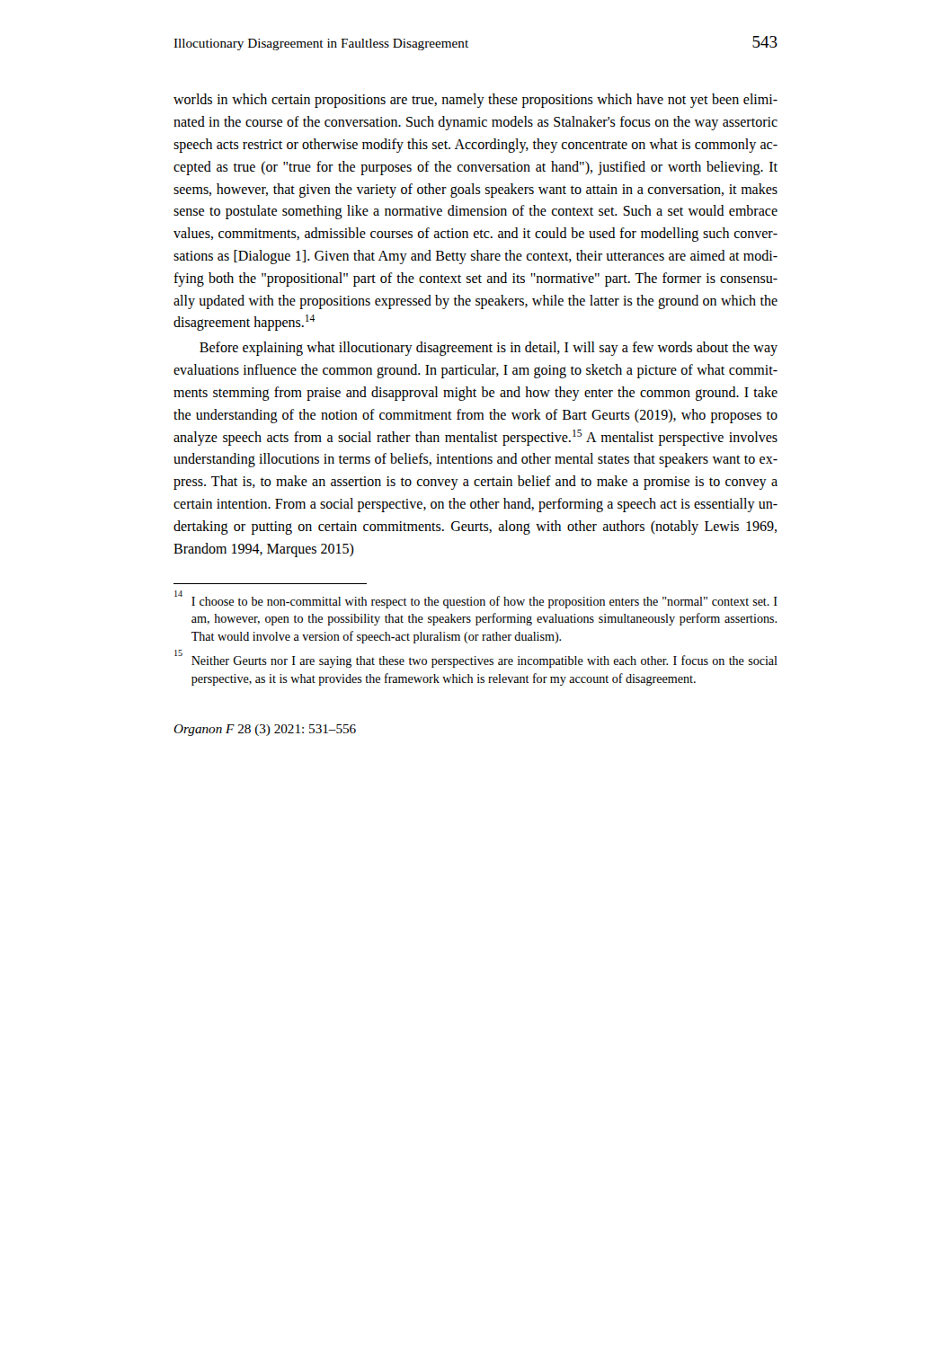Illocutionary Disagreement in Faultless Disagreement 543
worlds in which certain propositions are true, namely these propositions which have not yet been eliminated in the course of the conversation. Such dynamic models as Stalnaker's focus on the way assertoric speech acts restrict or otherwise modify this set. Accordingly, they concentrate on what is commonly accepted as true (or "true for the purposes of the conversation at hand"), justified or worth believing. It seems, however, that given the variety of other goals speakers want to attain in a conversation, it makes sense to postulate something like a normative dimension of the context set. Such a set would embrace values, commitments, admissible courses of action etc. and it could be used for modelling such conversations as [Dialogue 1]. Given that Amy and Betty share the context, their utterances are aimed at modifying both the "propositional" part of the context set and its "normative" part. The former is consensually updated with the propositions expressed by the speakers, while the latter is the ground on which the disagreement happens.14
Before explaining what illocutionary disagreement is in detail, I will say a few words about the way evaluations influence the common ground. In particular, I am going to sketch a picture of what commitments stemming from praise and disapproval might be and how they enter the common ground. I take the understanding of the notion of commitment from the work of Bart Geurts (2019), who proposes to analyze speech acts from a social rather than mentalist perspective.15 A mentalist perspective involves understanding illocutions in terms of beliefs, intentions and other mental states that speakers want to express. That is, to make an assertion is to convey a certain belief and to make a promise is to convey a certain intention. From a social perspective, on the other hand, performing a speech act is essentially undertaking or putting on certain commitments. Geurts, along with other authors (notably Lewis 1969, Brandom 1994, Marques 2015)
14 I choose to be non-committal with respect to the question of how the proposition enters the "normal" context set. I am, however, open to the possibility that the speakers performing evaluations simultaneously perform assertions. That would involve a version of speech-act pluralism (or rather dualism).
15 Neither Geurts nor I are saying that these two perspectives are incompatible with each other. I focus on the social perspective, as it is what provides the framework which is relevant for my account of disagreement.
Organon F 28 (3) 2021: 531–556